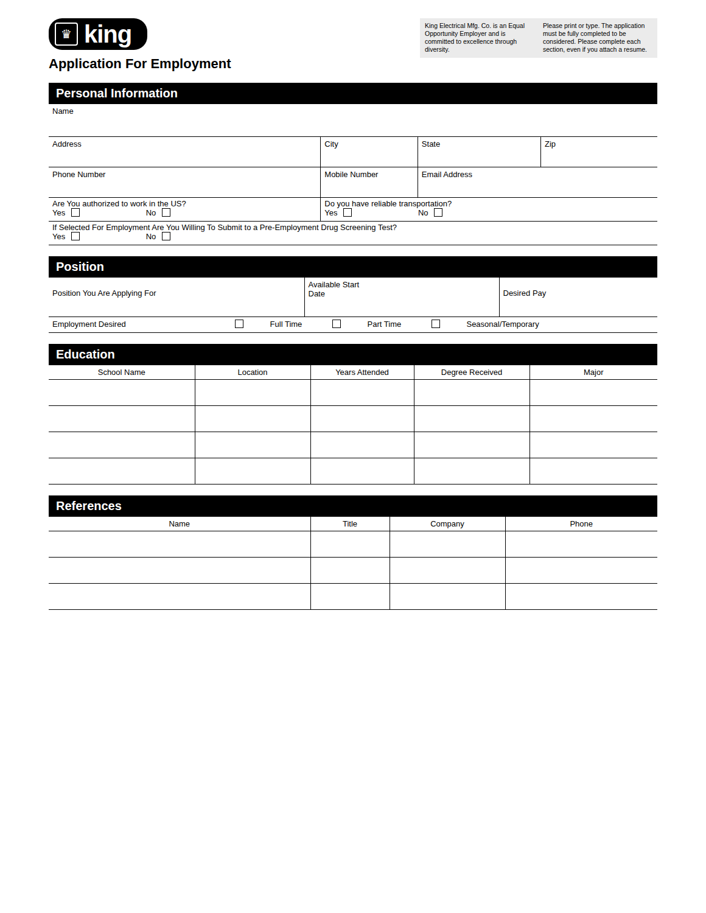♛
king
Application For Employment
King Electrical Mfg. Co. is an Equal Opportunity Employer and is committed to excellence through diversity.
Please print or type. The application must be fully completed to be considered. Please complete each section, even if you attach a resume.
Personal Information
| Name |
| Address | City | State | Zip |
| Phone Number | Mobile Number | Email Address |
| Are You authorized to work in the US? Yes No | Do you have reliable transportation? Yes No |
| If Selected For Employment Are You Willing To Submit to a Pre-Employment Drug Screening Test? Yes No |
Position
| Position You Are Applying For | Available Start Date | Desired Pay |
Employment Desired
Full Time Part Time Seasonal/Temporary
Education
| School Name | Location | Years Attended | Degree Received | Major |
References
| Name | Title | Company | Phone |